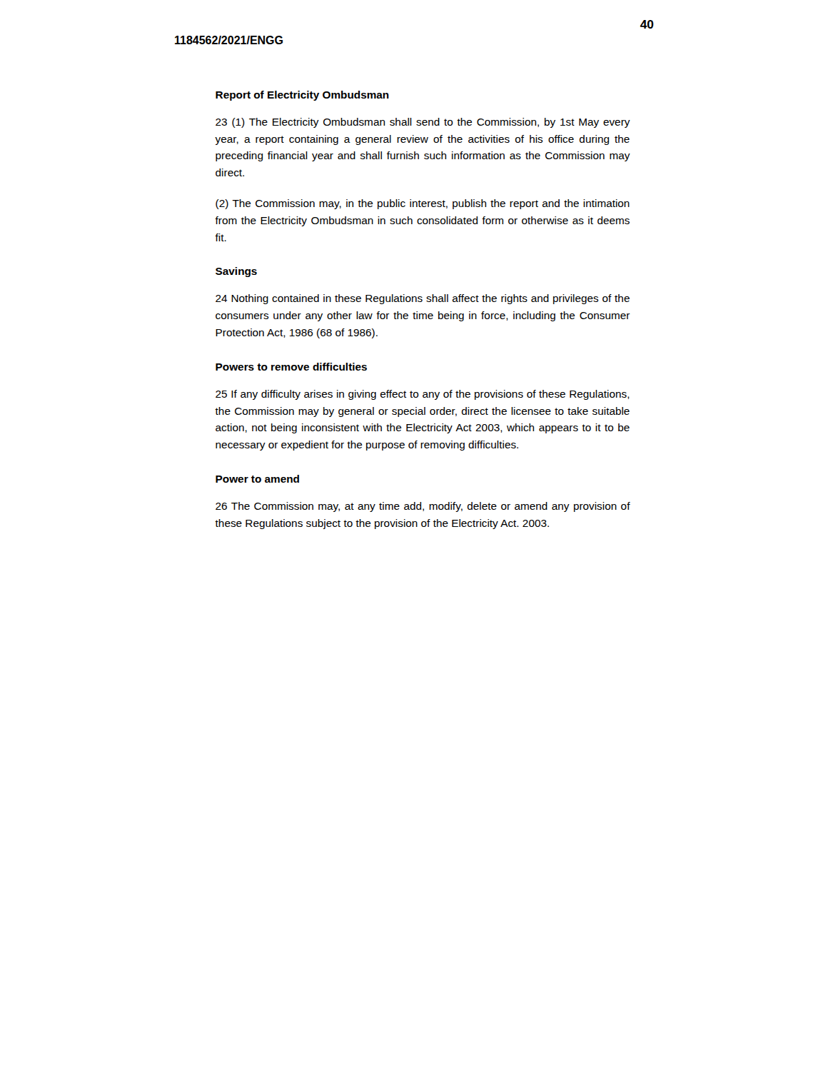40
1184562/2021/ENGG
Report of Electricity Ombudsman
23 (1) The Electricity Ombudsman shall send to the Commission, by 1st May every year, a report containing a general review of the activities of his office during the preceding financial year and shall furnish such information as the Commission may direct.
(2) The Commission may, in the public interest, publish the report and the intimation from the Electricity Ombudsman in such consolidated form or otherwise as it deems fit.
Savings
24 Nothing contained in these Regulations shall affect the rights and privileges of the consumers under any other law for the time being in force, including the Consumer Protection Act, 1986 (68 of 1986).
Powers to remove difficulties
25 If any difficulty arises in giving effect to any of the provisions of these Regulations, the Commission may by general or special order, direct the licensee to take suitable action, not being inconsistent with the Electricity Act 2003, which appears to it to be necessary or expedient for the purpose of removing difficulties.
Power to amend
26 The Commission may, at any time add, modify, delete or amend any provision of these Regulations subject to the provision of the Electricity Act. 2003.